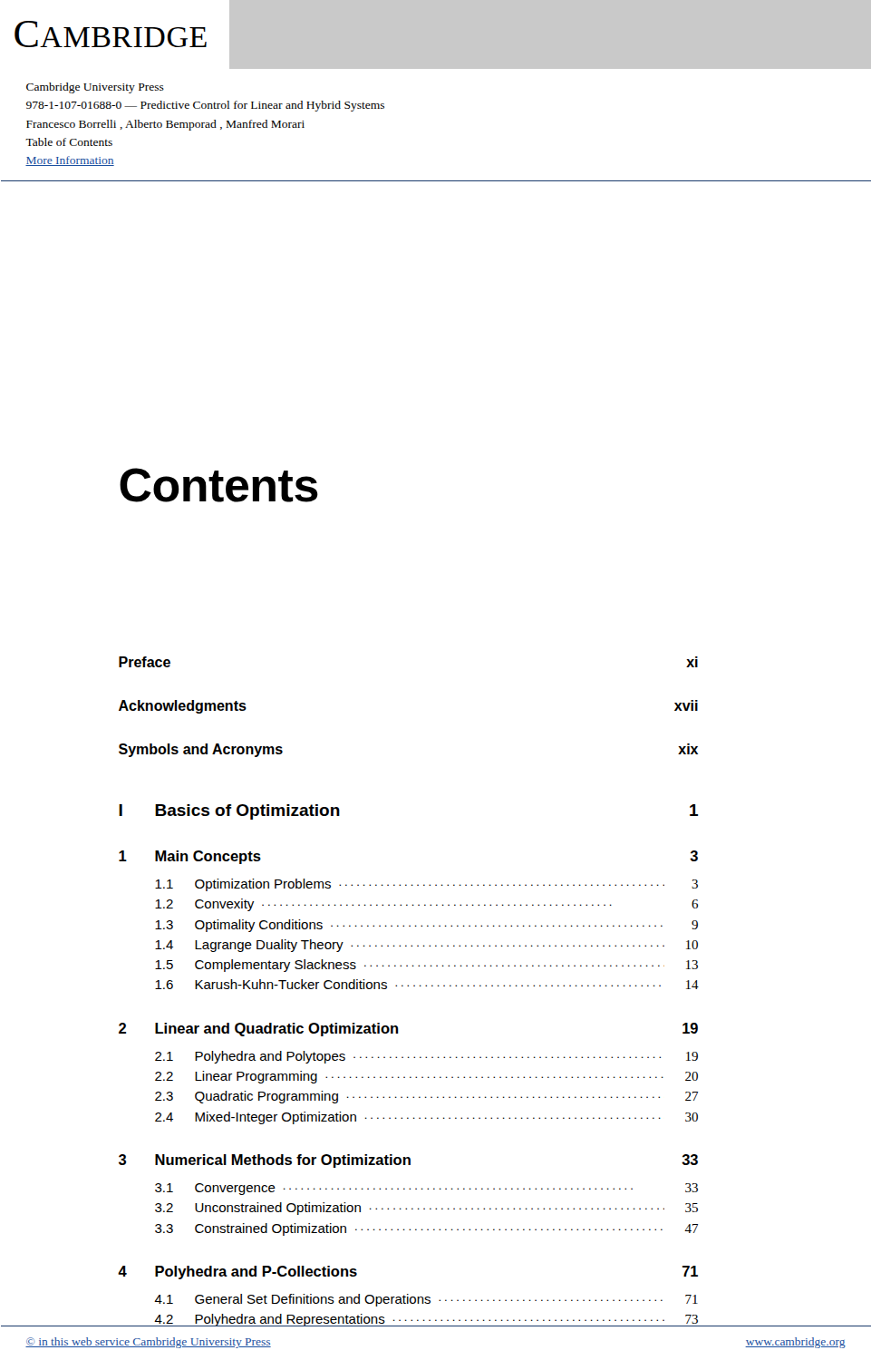CAMBRIDGE
Cambridge University Press
978-1-107-01688-0 — Predictive Control for Linear and Hybrid Systems
Francesco Borrelli , Alberto Bemporad , Manfred Morari
Table of Contents
More Information
Contents
Preface xi
Acknowledgments xvii
Symbols and Acronyms xix
I Basics of Optimization 1
1 Main Concepts 3
1.1 Optimization Problems........................................................... 3
1.2 Convexity........................................................... 6
1.3 Optimality Conditions........................................................... 9
1.4 Lagrange Duality Theory........................................................... 10
1.5 Complementary Slackness........................................................... 13
1.6 Karush-Kuhn-Tucker Conditions........................................................... 14
2 Linear and Quadratic Optimization 19
2.1 Polyhedra and Polytopes........................................................... 19
2.2 Linear Programming........................................................... 20
2.3 Quadratic Programming........................................................... 27
2.4 Mixed-Integer Optimization........................................................... 30
3 Numerical Methods for Optimization 33
3.1 Convergence........................................................... 33
3.2 Unconstrained Optimization........................................................... 35
3.3 Constrained Optimization........................................................... 47
4 Polyhedra and P-Collections 71
4.1 General Set Definitions and Operations........................................................... 71
4.2 Polyhedra and Representations........................................................... 73
© in this web service Cambridge University Press
www.cambridge.org